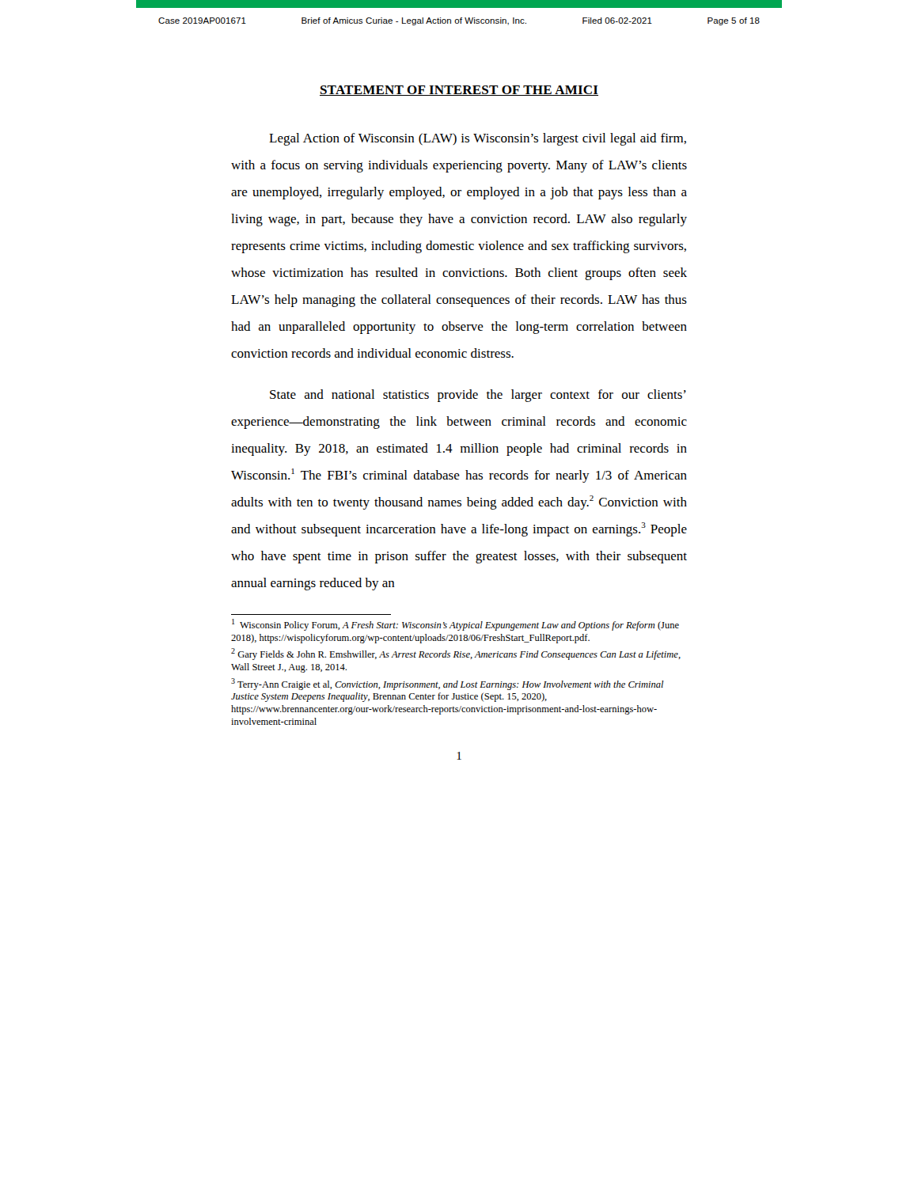Case 2019AP001671 Brief of Amicus Curiae - Legal Action of Wisconsin, Inc. Filed 06-02-2021 Page 5 of 18
STATEMENT OF INTEREST OF THE AMICI
Legal Action of Wisconsin (LAW) is Wisconsin’s largest civil legal aid firm, with a focus on serving individuals experiencing poverty. Many of LAW’s clients are unemployed, irregularly employed, or employed in a job that pays less than a living wage, in part, because they have a conviction record. LAW also regularly represents crime victims, including domestic violence and sex trafficking survivors, whose victimization has resulted in convictions. Both client groups often seek LAW’s help managing the collateral consequences of their records. LAW has thus had an unparalleled opportunity to observe the long-term correlation between conviction records and individual economic distress.
State and national statistics provide the larger context for our clients’ experience—demonstrating the link between criminal records and economic inequality. By 2018, an estimated 1.4 million people had criminal records in Wisconsin.1 The FBI’s criminal database has records for nearly 1/3 of American adults with ten to twenty thousand names being added each day.2 Conviction with and without subsequent incarceration have a life-long impact on earnings.3 People who have spent time in prison suffer the greatest losses, with their subsequent annual earnings reduced by an
1 Wisconsin Policy Forum, A Fresh Start: Wisconsin’s Atypical Expungement Law and Options for Reform (June 2018), https://wispolicyforum.org/wp-content/uploads/2018/06/FreshStart_FullReport.pdf.
2 Gary Fields & John R. Emshwiller, As Arrest Records Rise, Americans Find Consequences Can Last a Lifetime, Wall Street J., Aug. 18, 2014.
3 Terry-Ann Craigie et al, Conviction, Imprisonment, and Lost Earnings: How Involvement with the Criminal Justice System Deepens Inequality, Brennan Center for Justice (Sept. 15, 2020), https://www.brennancenter.org/our-work/research-reports/conviction-imprisonment-and-lost-earnings-how-involvement-criminal
1